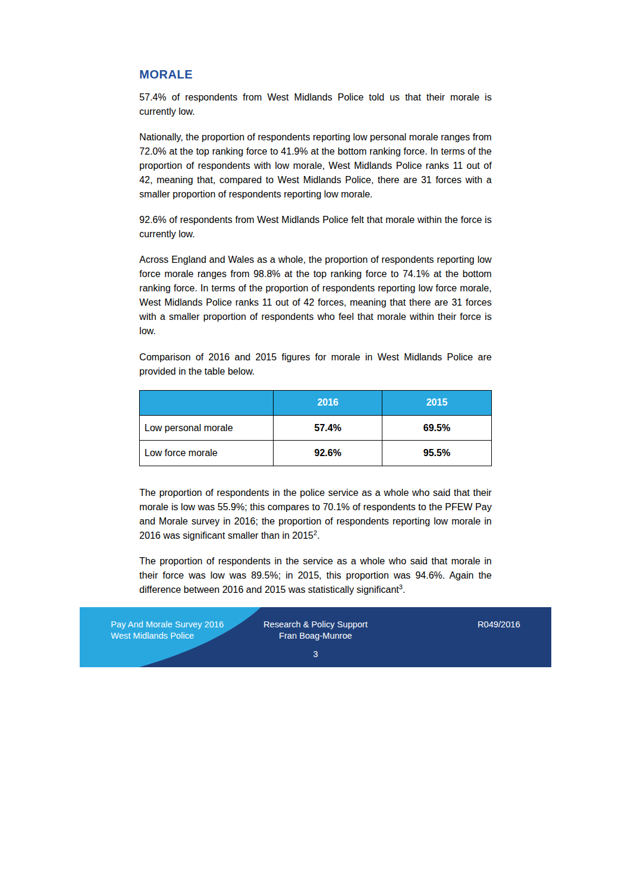MORALE
57.4% of respondents from West Midlands Police told us that their morale is currently low.
Nationally, the proportion of respondents reporting low personal morale ranges from 72.0% at the top ranking force to 41.9% at the bottom ranking force. In terms of the proportion of respondents with low morale, West Midlands Police ranks 11 out of 42, meaning that, compared to West Midlands Police, there are 31 forces with a smaller proportion of respondents reporting low morale.
92.6% of respondents from West Midlands Police felt that morale within the force is currently low.
Across England and Wales as a whole, the proportion of respondents reporting low force morale ranges from 98.8% at the top ranking force to 74.1% at the bottom ranking force. In terms of the proportion of respondents reporting low force morale, West Midlands Police ranks 11 out of 42 forces, meaning that there are 31 forces with a smaller proportion of respondents who feel that morale within their force is low.
Comparison of 2016 and 2015 figures for morale in West Midlands Police are provided in the table below.
| | 2016 | 2015 |
| --- | --- | --- |
| Low personal morale | 57.4% | 69.5% |
| Low force morale | 92.6% | 95.5% |
The proportion of respondents in the police service as a whole who said that their morale is low was 55.9%; this compares to 70.1% of respondents to the PFEW Pay and Morale survey in 2016; the proportion of respondents reporting low morale in 2016 was significant smaller than in 20152.
The proportion of respondents in the service as a whole who said that morale in their force was low was 89.5%; in 2015, this proportion was 94.6%. Again the difference between 2016 and 2015 was statistically significant3.
2 Z= 40.1, p < 0.001
3 Z=25.2, p < 0.001
Pay And Morale Survey 2016
West Midlands Police
Research & Policy Support
Fran Boag-Munroe
R049/2016
3